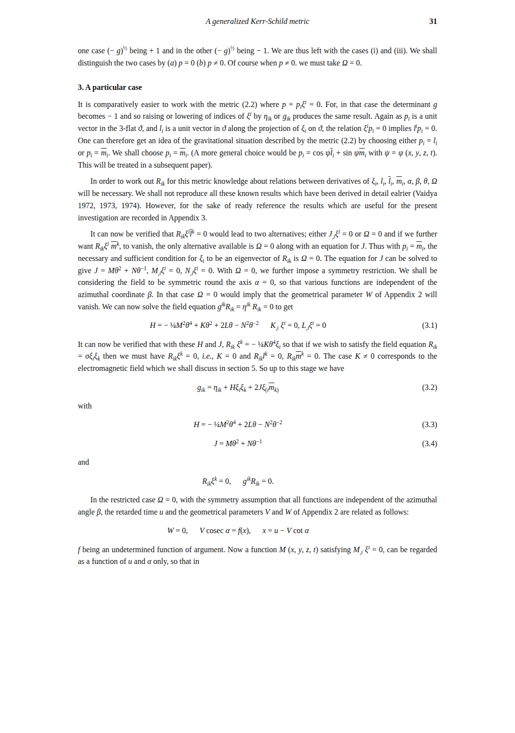A generalized Kerr-Schild metric 31
one case (− g)½ being + 1 and in the other (− g)½ being − 1. We are thus left with the cases (i) and (iii). We shall distinguish the two cases by (a) p = 0 (b) p ≠ 0. Of course when p ≠ 0. we must take Ω = 0.
3. A particular case
It is comparatively easier to work with the metric (2.2) where p = piξi = 0. For, in that case the determinant g becomes − 1 and so raising or lowering of indices of ξi by ηik or gik produces the same result. Again as pi is a unit vector in the 3-flat ϑ, and li is a unit vector in ϑ along the projection of ξi on ϑ, the relation ξipi = 0 implies lipi = 0. One can therefore get an idea of the gravitational situation described by the metric (2.2) by choosing either pi = li or pi = mi. We shall choose pi = mi. (A more general choice would be pi = cos ψli + sin ψmi with ψ = ψ (x, y, z, t). This will be treated in a subsequent paper).
In order to work out Rik for this metric knowledge about relations between derivatives of ξi, li, li, mi, α, β, θ, Ω will be necessary. We shall not reproduce all these known results which have been derived in detail ealrier (Vaidya 1972, 1973, 1974). However, for the sake of ready reference the results which are useful for the present investigation are recorded in Appendix 3.
It can now be verified that Rikξilk = 0 would lead to two alternatives; either J,iξi = 0 or Ω = 0 and if we further want Rikξi mk, to vanish, the only alternative available is Ω = 0 along with an equation for J. Thus with pi = mi, the necessary and sufficient condition for ξi to be an eigenvector of Rik is Ω = 0. The equation for J can be solved to give J = Mθ2 + Nθ−1, M,iξi = 0, N,iξi = 0. With Ω = 0, we further impose a symmetry restriction. We shall be considering the field to be symmetric round the axis α = 0, so that various functions are independent of the azimuthal coordinate β. In that case Ω = 0 would imply that the geometrical parameter W of Appendix 2 will vanish. We can now solve the field equation gikRik = ηik Rik = 0 to get
H = − ¼M2θ4 + Kθ2 + 2Lθ − N2θ−2 K,i ξi = 0, L,iξi = 0 (3.1)
It can now be verified that with these H and J, Rik ξk = − ¼Kθ4ξi so that if we wish to satisfy the field equation Rik = σξiξk then we must have Rikξk = 0, i.e., K = 0 and Riklk = 0, Rikmk = 0. The case K ≠ 0 corresponds to the electromagnetic field which we shall discuss in section 5. So up to this stage we have
gik = ηik + Hξiξk + 2Jξ(imk) (3.2)
with
H = − ¼M2θ4 + 2Lθ − N2θ−2 (3.3)
J = Mθ2 + Nθ−1 (3.4)
and
Rikξk = 0, gikRik = 0.
In the restricted case Ω = 0, with the symmetry assumption that all functions are independent of the azimuthal angle β, the retarded time u and the geometrical parameters V and W of Appendix 2 are related as follows:
W = 0, V cosec α = f(x), x = u − V cot α
f being an undetermined function of argument. Now a function M (x, y, z, t) satisfying M,i ξi = 0, can be regarded as a function of u and α only, so that in